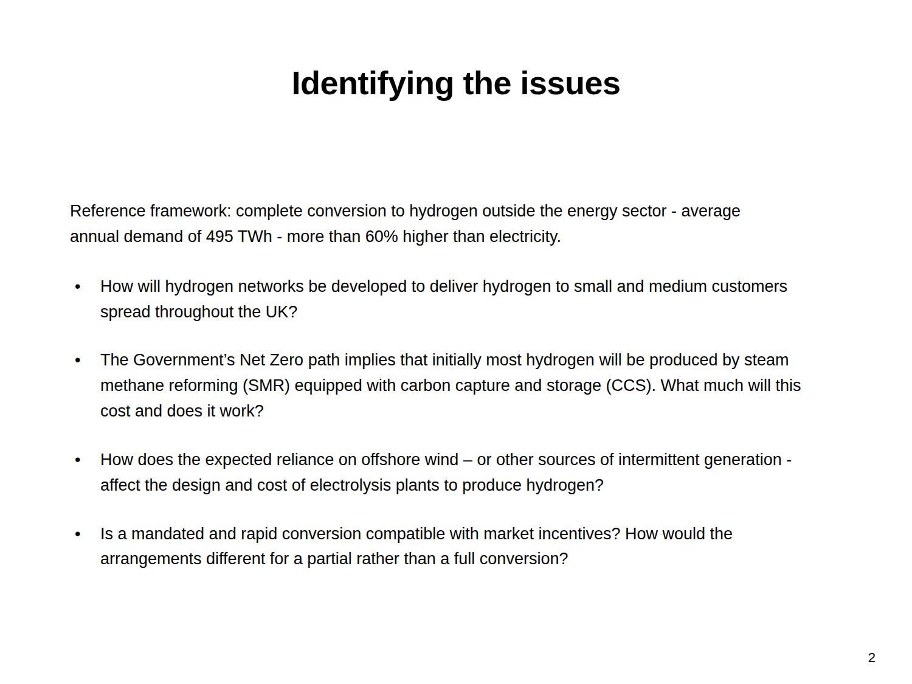Identifying the issues
Reference framework: complete conversion to hydrogen outside the energy sector - average annual demand of 495 TWh - more than 60% higher than electricity.
How will hydrogen networks be developed to deliver hydrogen to small and medium customers spread throughout the UK?
The Government’s Net Zero path implies that initially most hydrogen will be produced by steam methane reforming (SMR) equipped with carbon capture and storage (CCS). What much will this cost and does it work?
How does the expected reliance on offshore wind – or other sources of intermittent generation - affect the design and cost of electrolysis plants to produce hydrogen?
Is a mandated and rapid conversion compatible with market incentives? How would the arrangements different for a partial rather than a full conversion?
2